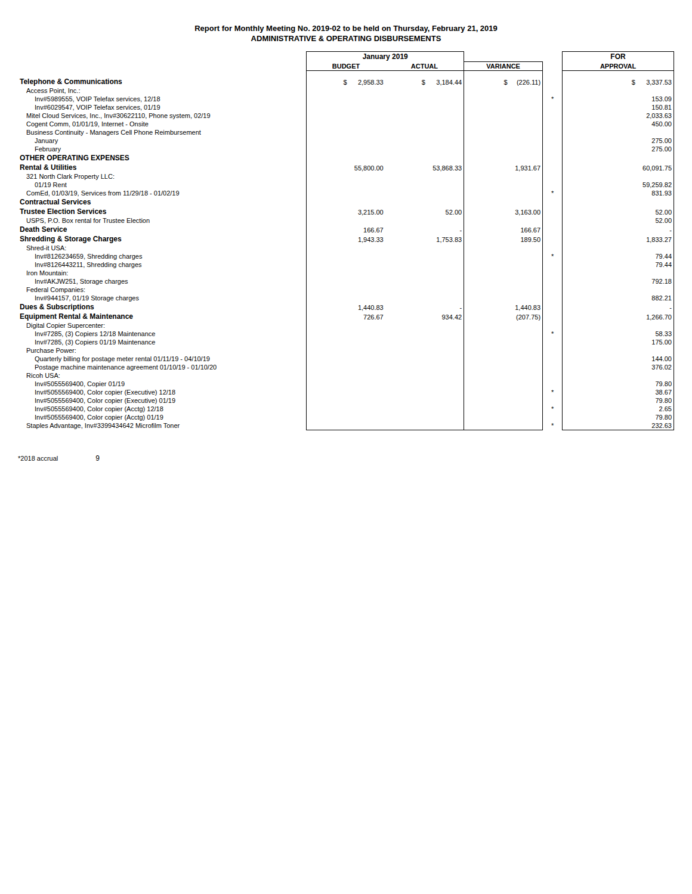Report for Monthly Meeting No. 2019-02 to be held on Thursday, February 21, 2019
ADMINISTRATIVE & OPERATING DISBURSEMENTS
| | January 2019 | | | FOR |
| --- | --- | --- | --- | --- |
| | BUDGET | ACTUAL | VARIANCE | | APPROVAL |
| Telephone & Communications | $ 2,958.33 | $ 3,184.44 | $ (226.11) | | $ 3,337.53 |
| Access Point, Inc.: | | | | | |
| Inv#5989555, VOIP Telefax services, 12/18 | | | | * | 153.09 |
| Inv#6029547, VOIP Telefax services, 01/19 | | | | | 150.81 |
| Mitel Cloud Services, Inc., Inv#30622110, Phone system, 02/19 | | | | | 2,033.63 |
| Cogent Comm, 01/01/19, Internet - Onsite | | | | | 450.00 |
| Business Continuity - Managers Cell Phone Reimbursement | | | | | |
| January | | | | | 275.00 |
| February | | | | | 275.00 |
| OTHER OPERATING EXPENSES | | | | | |
| Rental & Utilities | 55,800.00 | 53,868.33 | 1,931.67 | | 60,091.75 |
| 321 North Clark Property LLC: | | | | | |
| 01/19 Rent | | | | | 59,259.82 |
| ComEd, 01/03/19, Services from 11/29/18 - 01/02/19 | | | | * | 831.93 |
| Contractual Services | | | | | |
| Trustee Election Services | 3,215.00 | 52.00 | 3,163.00 | | 52.00 |
| USPS, P.O. Box rental for Trustee Election | | | | | 52.00 |
| Death Service | 166.67 | - | 166.67 | | - |
| Shredding & Storage Charges | 1,943.33 | 1,753.83 | 189.50 | | 1,833.27 |
| Shred-it USA: | | | | | |
| Inv#8126234659, Shredding charges | | | | * | 79.44 |
| Inv#8126443211, Shredding charges | | | | | 79.44 |
| Iron Mountain: | | | | | |
| Inv#AKJW251, Storage charges | | | | | 792.18 |
| Federal Companies: | | | | | |
| Inv#944157, 01/19 Storage charges | | | | | 882.21 |
| Dues & Subscriptions | 1,440.83 | - | 1,440.83 | | - |
| Equipment Rental & Maintenance | 726.67 | 934.42 | (207.75) | | 1,266.70 |
| Digital Copier Supercenter: | | | | | |
| Inv#7285, (3) Copiers 12/18 Maintenance | | | | * | 58.33 |
| Inv#7285, (3) Copiers 01/19 Maintenance | | | | | 175.00 |
| Purchase Power: | | | | | |
| Quarterly billing for postage meter rental 01/11/19 - 04/10/19 | | | | | 144.00 |
| Postage machine maintenance agreement 01/10/19 - 01/10/20 | | | | | 376.02 |
| Ricoh USA: | | | | | |
| Inv#5055569400, Copier 01/19 | | | | | 79.80 |
| Inv#5055569400, Color copier (Executive) 12/18 | | | | * | 38.67 |
| Inv#5055569400, Color copier (Executive) 01/19 | | | | | 79.80 |
| Inv#5055569400, Color copier (Acctg) 12/18 | | | | * | 2.65 |
| Inv#5055569400, Color copier (Acctg) 01/19 | | | | | 79.80 |
| Staples Advantage, Inv#3399434642 Microfilm Toner | | | | * | 232.63 |
*2018 accrual 9